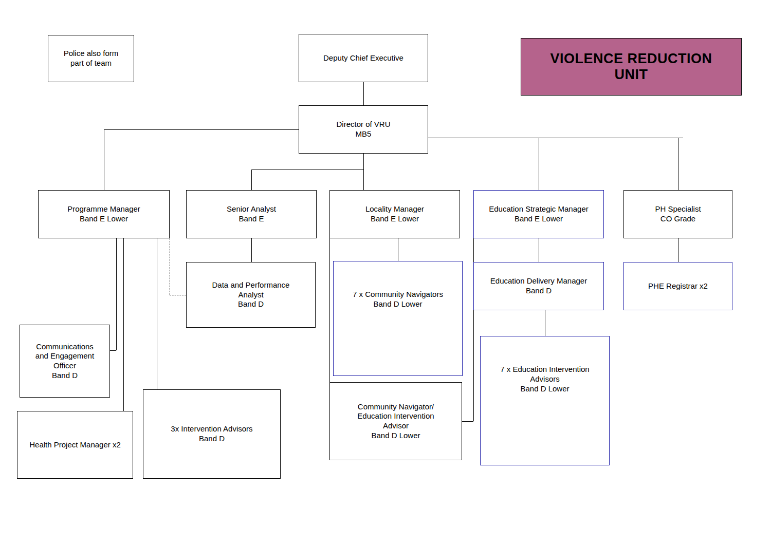VIOLENCE REDUCTION
UNIT
Police also form
part of team
Deputy Chief Executive
Director of VRU
MB5
Programme Manager
Band E Lower
Senior Analyst
Band E
Locality Manager
Band E Lower
Education Strategic Manager
Band E Lower
PH Specialist
CO Grade
Data and Performance
Analyst
Band D
7 x Community Navigators
Band D Lower
Education Delivery Manager
Band D
PHE Registrar x2
Communications
and Engagement
Officer
Band D
Community Navigator/
Education Intervention
Advisor
Band D Lower
7 x Education Intervention
Advisors
Band D Lower
Health Project Manager x2
3x Intervention Advisors
Band D